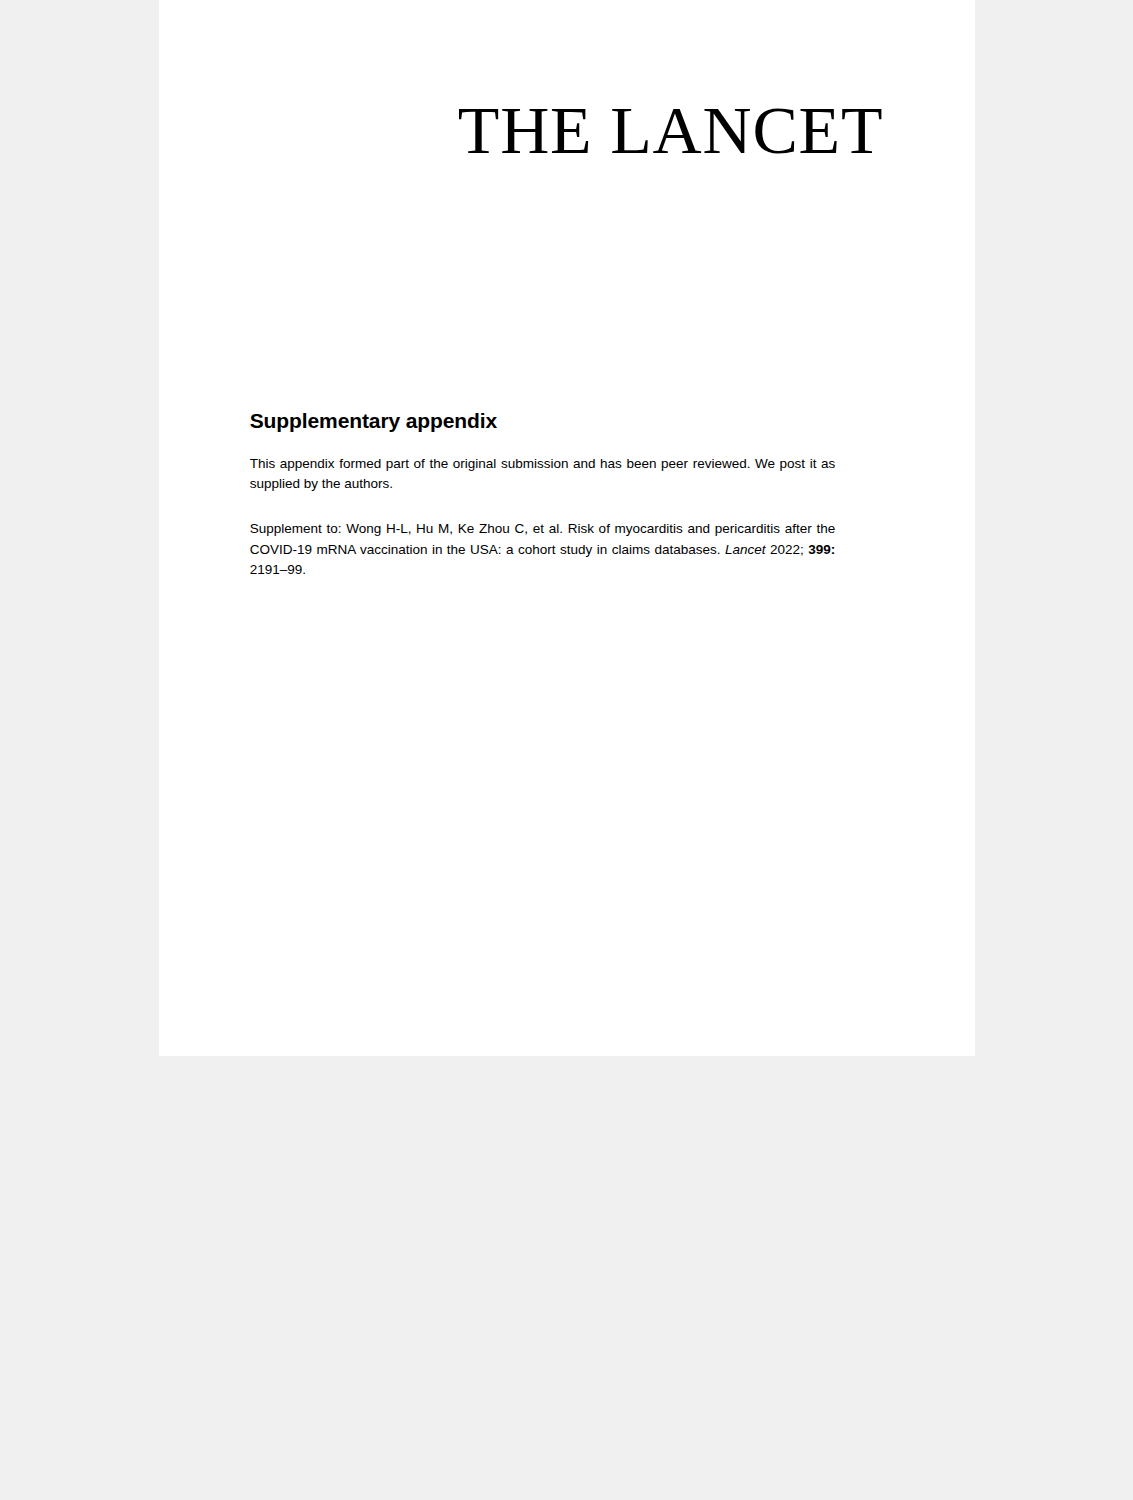THE LANCET
Supplementary appendix
This appendix formed part of the original submission and has been peer reviewed. We post it as supplied by the authors.
Supplement to: Wong H-L, Hu M, Ke Zhou C, et al. Risk of myocarditis and pericarditis after the COVID-19 mRNA vaccination in the USA: a cohort study in claims databases. Lancet 2022; 399: 2191–99.